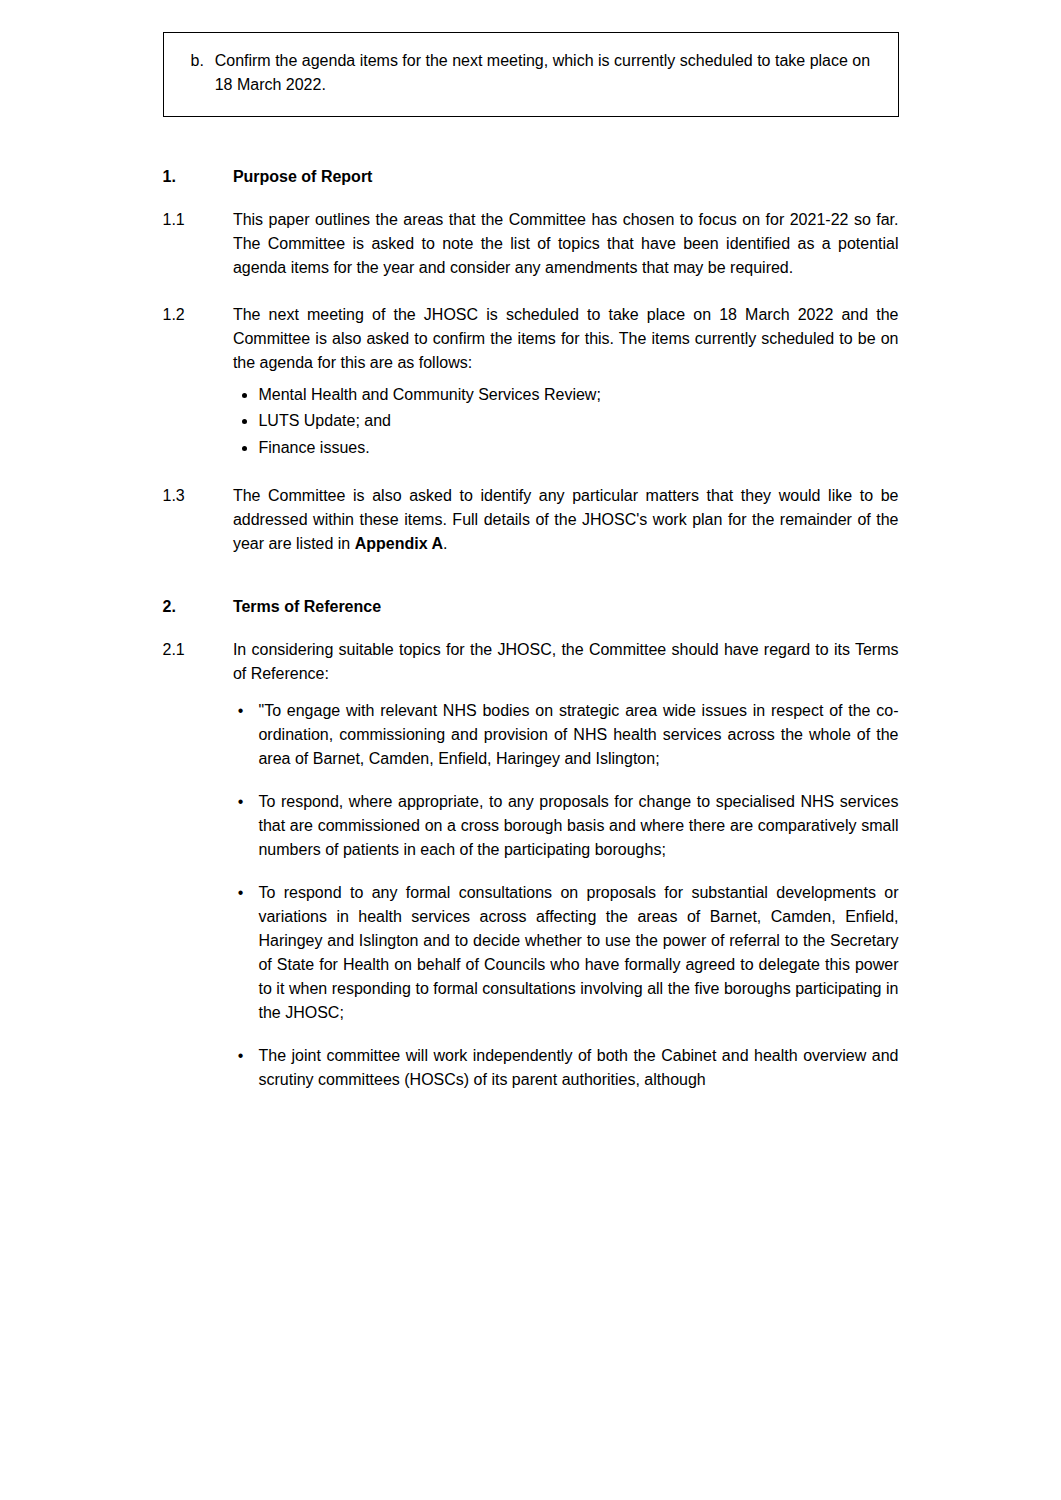Confirm the agenda items for the next meeting, which is currently scheduled to take place on 18 March 2022.
1.
Purpose of Report
1.1
This paper outlines the areas that the Committee has chosen to focus on for 2021-22 so far. The Committee is asked to note the list of topics that have been identified as a potential agenda items for the year and consider any amendments that may be required.
1.2
The next meeting of the JHOSC is scheduled to take place on 18 March 2022 and the Committee is also asked to confirm the items for this. The items currently scheduled to be on the agenda for this are as follows:
Mental Health and Community Services Review;
LUTS Update; and
Finance issues.
1.3
The Committee is also asked to identify any particular matters that they would like to be addressed within these items. Full details of the JHOSC's work plan for the remainder of the year are listed in Appendix A.
2.
Terms of Reference
2.1
In considering suitable topics for the JHOSC, the Committee should have regard to its Terms of Reference:
"To engage with relevant NHS bodies on strategic area wide issues in respect of the co-ordination, commissioning and provision of NHS health services across the whole of the area of Barnet, Camden, Enfield, Haringey and Islington;
To respond, where appropriate, to any proposals for change to specialised NHS services that are commissioned on a cross borough basis and where there are comparatively small numbers of patients in each of the participating boroughs;
To respond to any formal consultations on proposals for substantial developments or variations in health services across affecting the areas of Barnet, Camden, Enfield, Haringey and Islington and to decide whether to use the power of referral to the Secretary of State for Health on behalf of Councils who have formally agreed to delegate this power to it when responding to formal consultations involving all the five boroughs participating in the JHOSC;
The joint committee will work independently of both the Cabinet and health overview and scrutiny committees (HOSCs) of its parent authorities, although